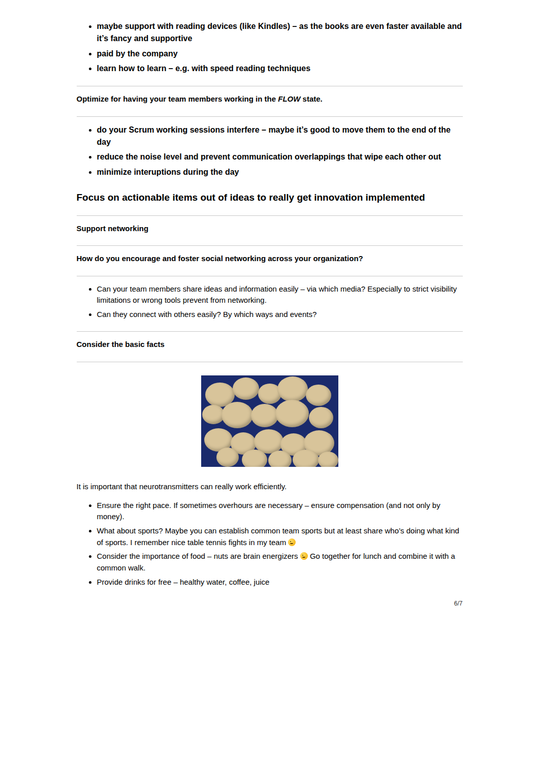maybe support with reading devices (like Kindles) – as the books are even faster available and it’s fancy and supportive
paid by the company
learn how to learn – e.g. with speed reading techniques
Optimize for having your team members working in the FLOW state.
do your Scrum working sessions interfere – maybe it’s good to move them to the end of the day
reduce the noise level and prevent communication overlappings that wipe each other out
minimize interuptions during the day
Focus on actionable items out of ideas to really get innovation implemented
Support networking
How do you encourage and foster social networking across your organization?
Can your team members share ideas and information easily – via which media? Especially to strict visibility limitations or wrong tools prevent from networking.
Can they connect with others easily? By which ways and events?
Consider the basic facts
It is important that neurotransmitters can really work efficiently.
Ensure the right pace. If sometimes overhours are necessary – ensure compensation (and not only by money).
What about sports? Maybe you can establish common team sports but at least share who’s doing what kind of sports. I remember nice table tennis fights in my team
Consider the importance of food – nuts are brain energizers Go together for lunch and combine it with a common walk.
Provide drinks for free – healthy water, coffee, juice
6/7